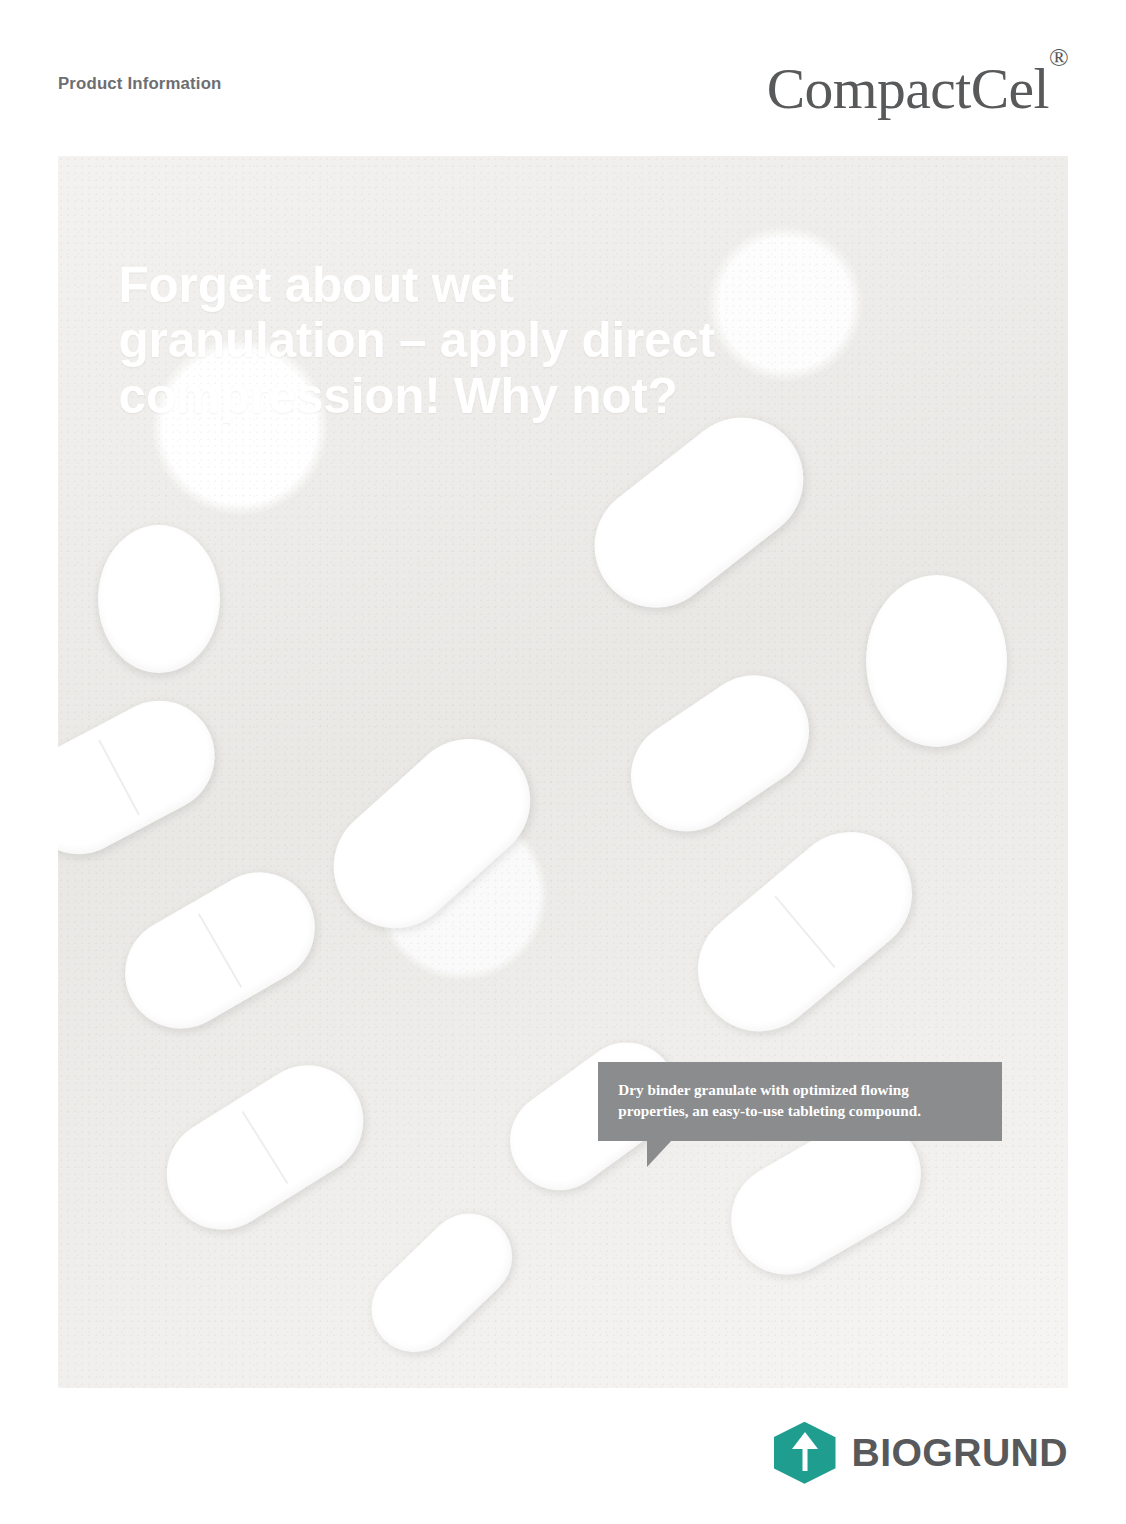Product Information
CompactCel®
Forget about wet granulation – apply direct compression! Why not?
Dry binder granulate with optimized flowing properties, an easy-to-use tableting compound.
BIOGRUND